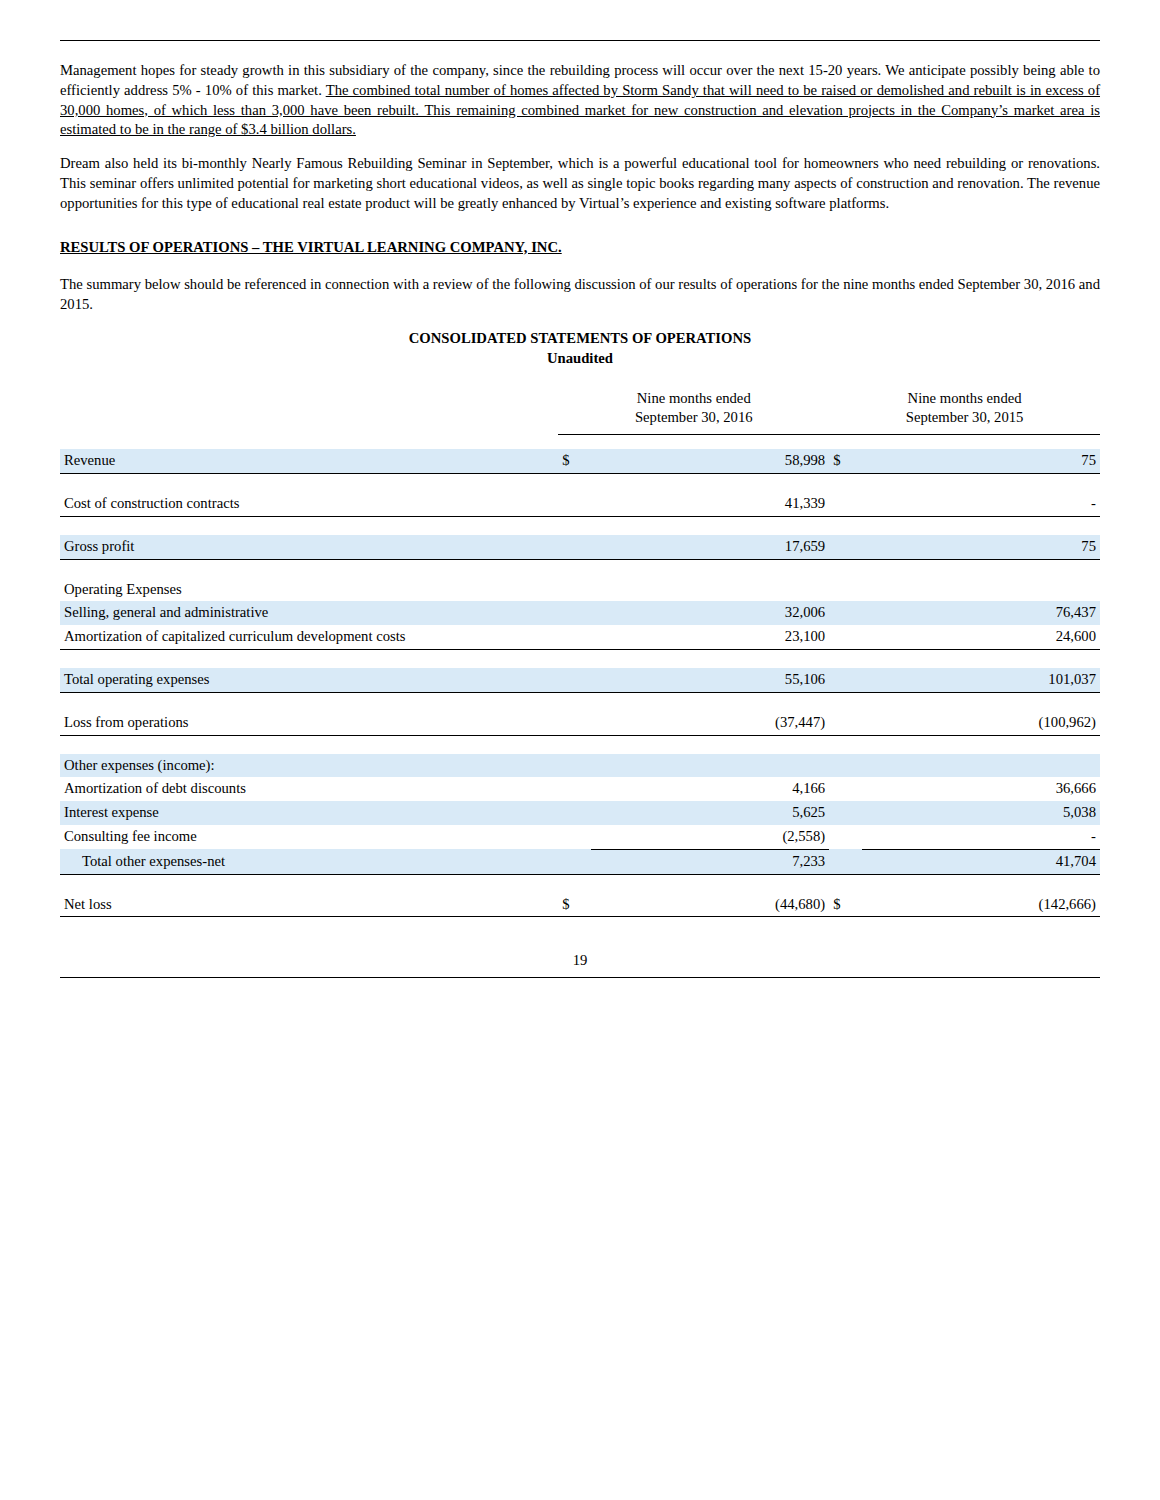Management hopes for steady growth in this subsidiary of the company, since the rebuilding process will occur over the next 15-20 years. We anticipate possibly being able to efficiently address 5% - 10% of this market. The combined total number of homes affected by Storm Sandy that will need to be raised or demolished and rebuilt is in excess of 30,000 homes, of which less than 3,000 have been rebuilt. This remaining combined market for new construction and elevation projects in the Company’s market area is estimated to be in the range of $3.4 billion dollars.
Dream also held its bi-monthly Nearly Famous Rebuilding Seminar in September, which is a powerful educational tool for homeowners who need rebuilding or renovations. This seminar offers unlimited potential for marketing short educational videos, as well as single topic books regarding many aspects of construction and renovation. The revenue opportunities for this type of educational real estate product will be greatly enhanced by Virtual’s experience and existing software platforms.
RESULTS OF OPERATIONS – THE VIRTUAL LEARNING COMPANY, INC.
The summary below should be referenced in connection with a review of the following discussion of our results of operations for the nine months ended September 30, 2016 and 2015.
CONSOLIDATED STATEMENTS OF OPERATIONS
Unaudited
| | Nine months ended September 30, 2016 | Nine months ended September 30, 2015 |
| Revenue | $ | 58,998 | $ | 75 |
| Cost of construction contracts | | 41,339 | | - |
| Gross profit | | 17,659 | | 75 |
| Operating Expenses | | | | |
| Selling, general and administrative | | 32,006 | | 76,437 |
| Amortization of capitalized curriculum development costs | | 23,100 | | 24,600 |
| Total operating expenses | | 55,106 | | 101,037 |
| Loss from operations | | (37,447) | | (100,962) |
| Other expenses (income): | | | | |
| Amortization of debt discounts | | 4,166 | | 36,666 |
| Interest expense | | 5,625 | | 5,038 |
| Consulting fee income | | (2,558) | | - |
| Total other expenses-net | | 7,233 | | 41,704 |
| Net loss | $ | (44,680) | $ | (142,666) |
19